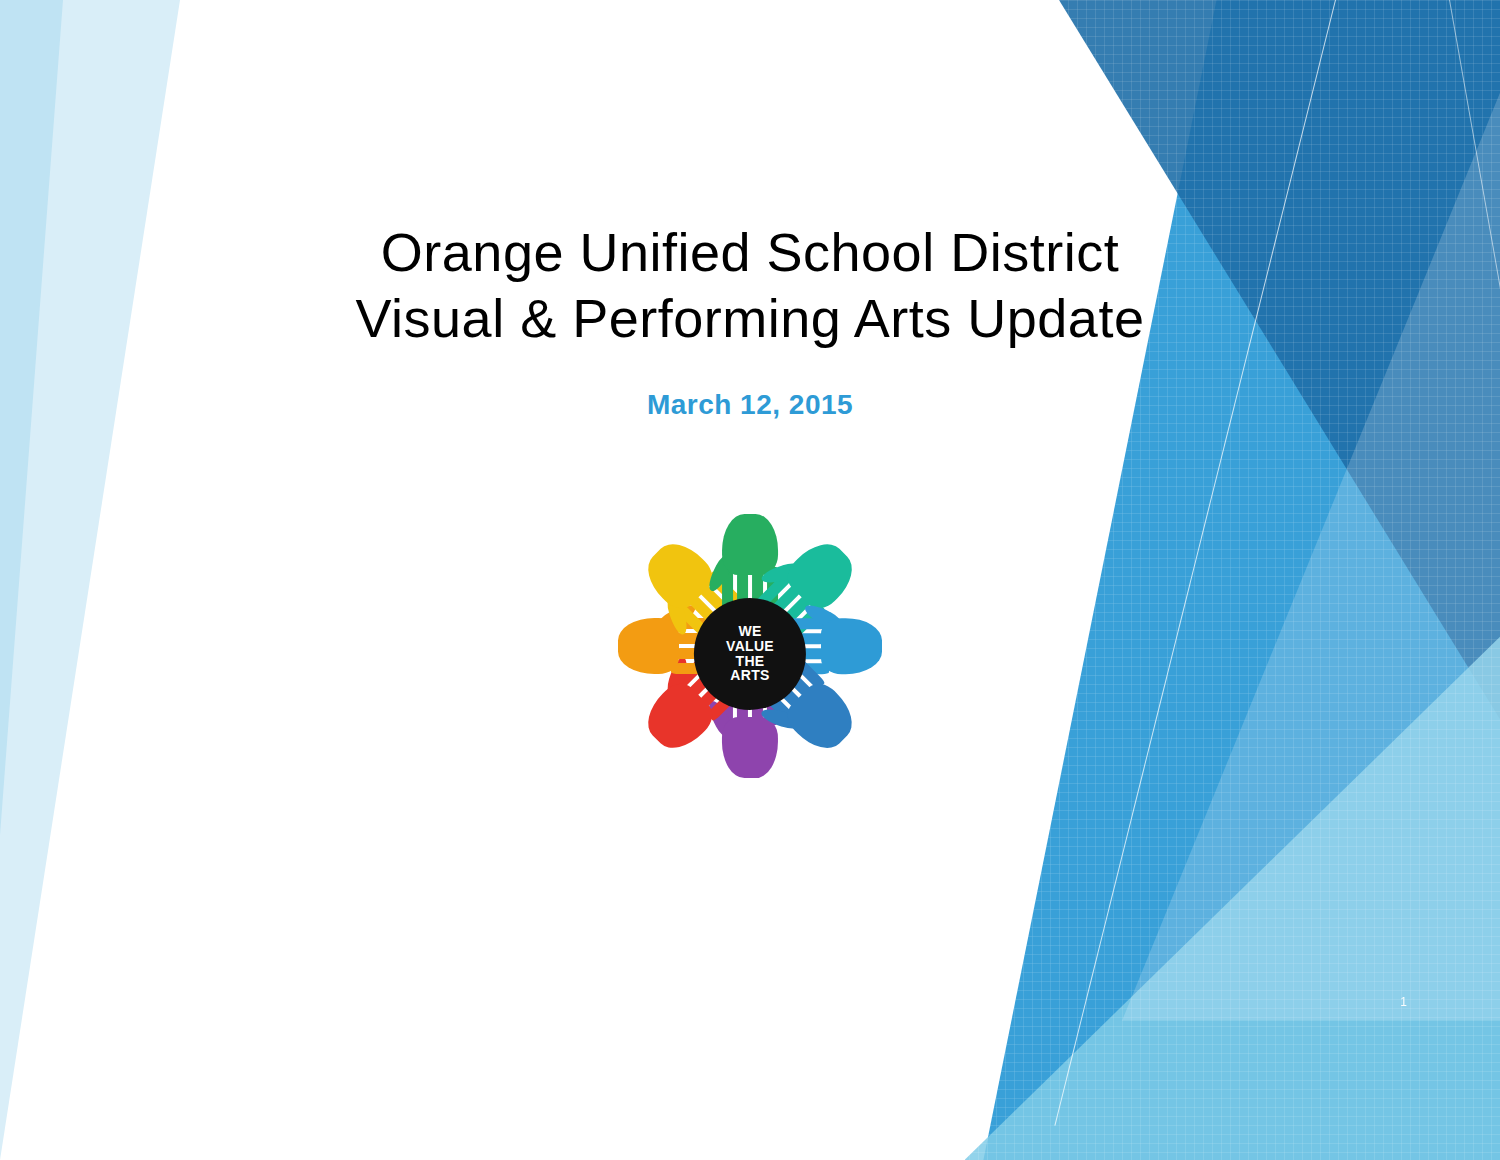Orange Unified School District Visual & Performing Arts Update
March 12, 2015
We
Value
the
Arts
1